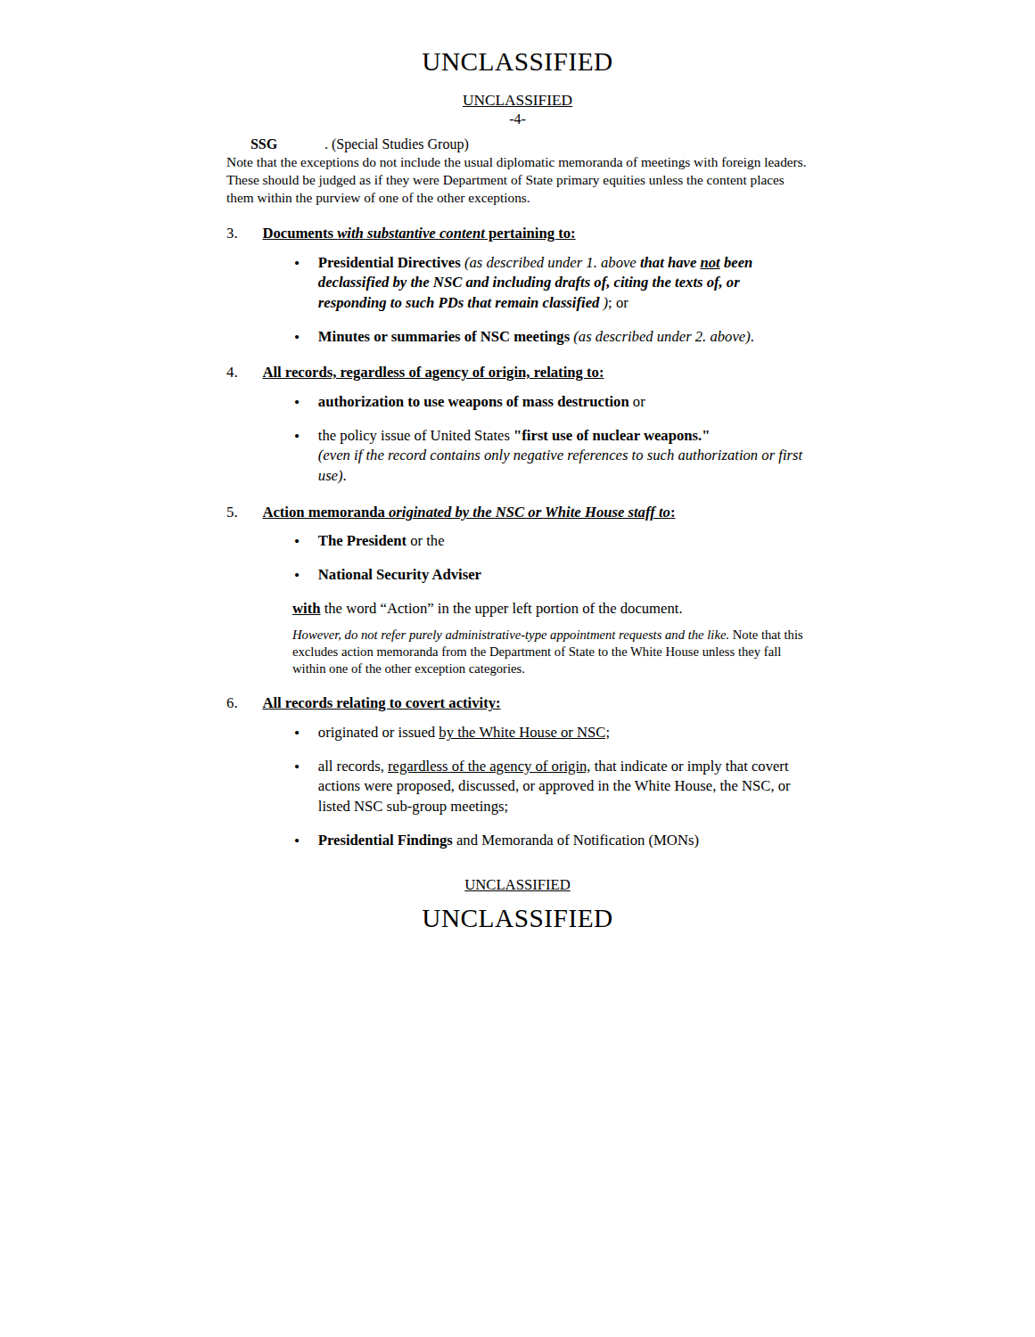UNCLASSIFIED
UNCLASSIFIED
-4-
SSG . (Special Studies Group)
Note that the exceptions do not include the usual diplomatic memoranda of meetings with foreign leaders. These should be judged as if they were Department of State primary equities unless the content places them within the purview of one of the other exceptions.
3.
Documents with substantive content pertaining to:
Presidential Directives (as described under 1. above that have not been declassified by the NSC and including drafts of, citing the texts of, or responding to such PDs that remain classified ); or
Minutes or summaries of NSC meetings (as described under 2. above).
4.
All records, regardless of agency of origin, relating to:
authorization to use weapons of mass destruction or
the policy issue of United States "first use of nuclear weapons."
(even if the record contains only negative references to such authorization or first use).
5.
Action memoranda originated by the NSC or White House staff to:
The President or the
National Security Adviser
with the word “Action” in the upper left portion of the document.
However, do not refer purely administrative-type appointment requests and the like. Note that this excludes action memoranda from the Department of State to the White House unless they fall within one of the other exception categories.
6.
All records relating to covert activity:
originated or issued by the White House or NSC;
all records, regardless of the agency of origin, that indicate or imply that covert actions were proposed, discussed, or approved in the White House, the NSC, or listed NSC sub-group meetings;
Presidential Findings and Memoranda of Notification (MONs)
UNCLASSIFIED
UNCLASSIFIED